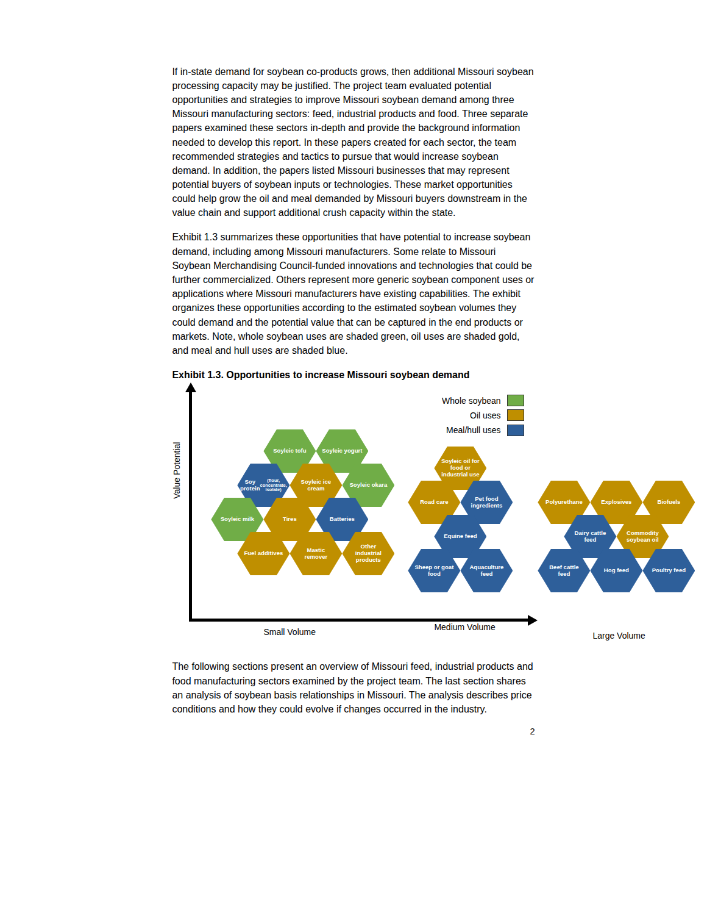If in-state demand for soybean co-products grows, then additional Missouri soybean processing capacity may be justified. The project team evaluated potential opportunities and strategies to improve Missouri soybean demand among three Missouri manufacturing sectors: feed, industrial products and food. Three separate papers examined these sectors in-depth and provide the background information needed to develop this report. In these papers created for each sector, the team recommended strategies and tactics to pursue that would increase soybean demand. In addition, the papers listed Missouri businesses that may represent potential buyers of soybean inputs or technologies. These market opportunities could help grow the oil and meal demanded by Missouri buyers downstream in the value chain and support additional crush capacity within the state.
Exhibit 1.3 summarizes these opportunities that have potential to increase soybean demand, including among Missouri manufacturers. Some relate to Missouri Soybean Merchandising Council-funded innovations and technologies that could be further commercialized. Others represent more generic soybean component uses or applications where Missouri manufacturers have existing capabilities. The exhibit organizes these opportunities according to the estimated soybean volumes they could demand and the potential value that can be captured in the end products or markets. Note, whole soybean uses are shaded green, oil uses are shaded gold, and meal and hull uses are shaded blue.
Exhibit 1.3. Opportunities to increase Missouri soybean demand
Value Potential
Whole soybean
Oil uses
Meal/hull uses
Soyleic tofu
Soyleic yogurt
Soy protein(flour, concentrate, isolate)
Soyleic ice cream
Soyleic okara
Soyleic milk
Tires
Batteries
Fuel additives
Mastic remover
Other industrial products
Soyleic oil for food or industrial use
Road care
Pet food ingredients
Equine feed
Sheep or goat food
Aquaculture feed
Polyurethane
Explosives
Biofuels
Dairy cattle feed
Commodity soybean oil
Beef cattle feed
Hog feed
Poultry feed
Small Volume
Medium Volume
Large Volume
The following sections present an overview of Missouri feed, industrial products and food manufacturing sectors examined by the project team. The last section shares an analysis of soybean basis relationships in Missouri. The analysis describes price conditions and how they could evolve if changes occurred in the industry.
2